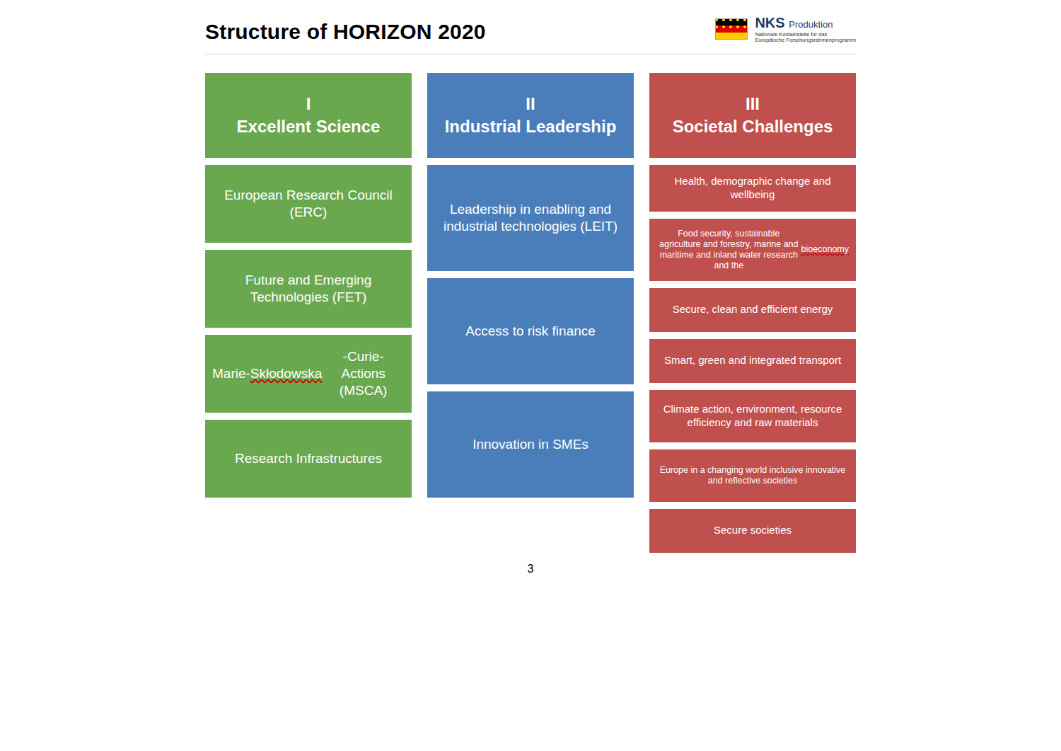Structure of HORIZON 2020
NKS Produktion
Nationale Kontaktstelle für das
Europäische Forschungsrahmenprogramm
IExcellent Science
European Research Council
(ERC)
Future and Emerging Technologies (FET)
Marie-Skłodowska-Curie-Actions (MSCA)
Research Infrastructures
II Industrial Leadership
Leadership in enabling and industrial technologies (LEIT)
Access to risk finance
Innovation in SMEs
III Societal Challenges
Health, demographic change and wellbeing
Food security, sustainable agriculture and forestry, marine and maritime and inland water research and the bioeconomy
Secure, clean and efficient energy
Smart, green and integrated transport
Climate action, environment, resource efficiency and raw materials
Europe in a changing world inclusive innovative and reflective societies
Secure societies
3